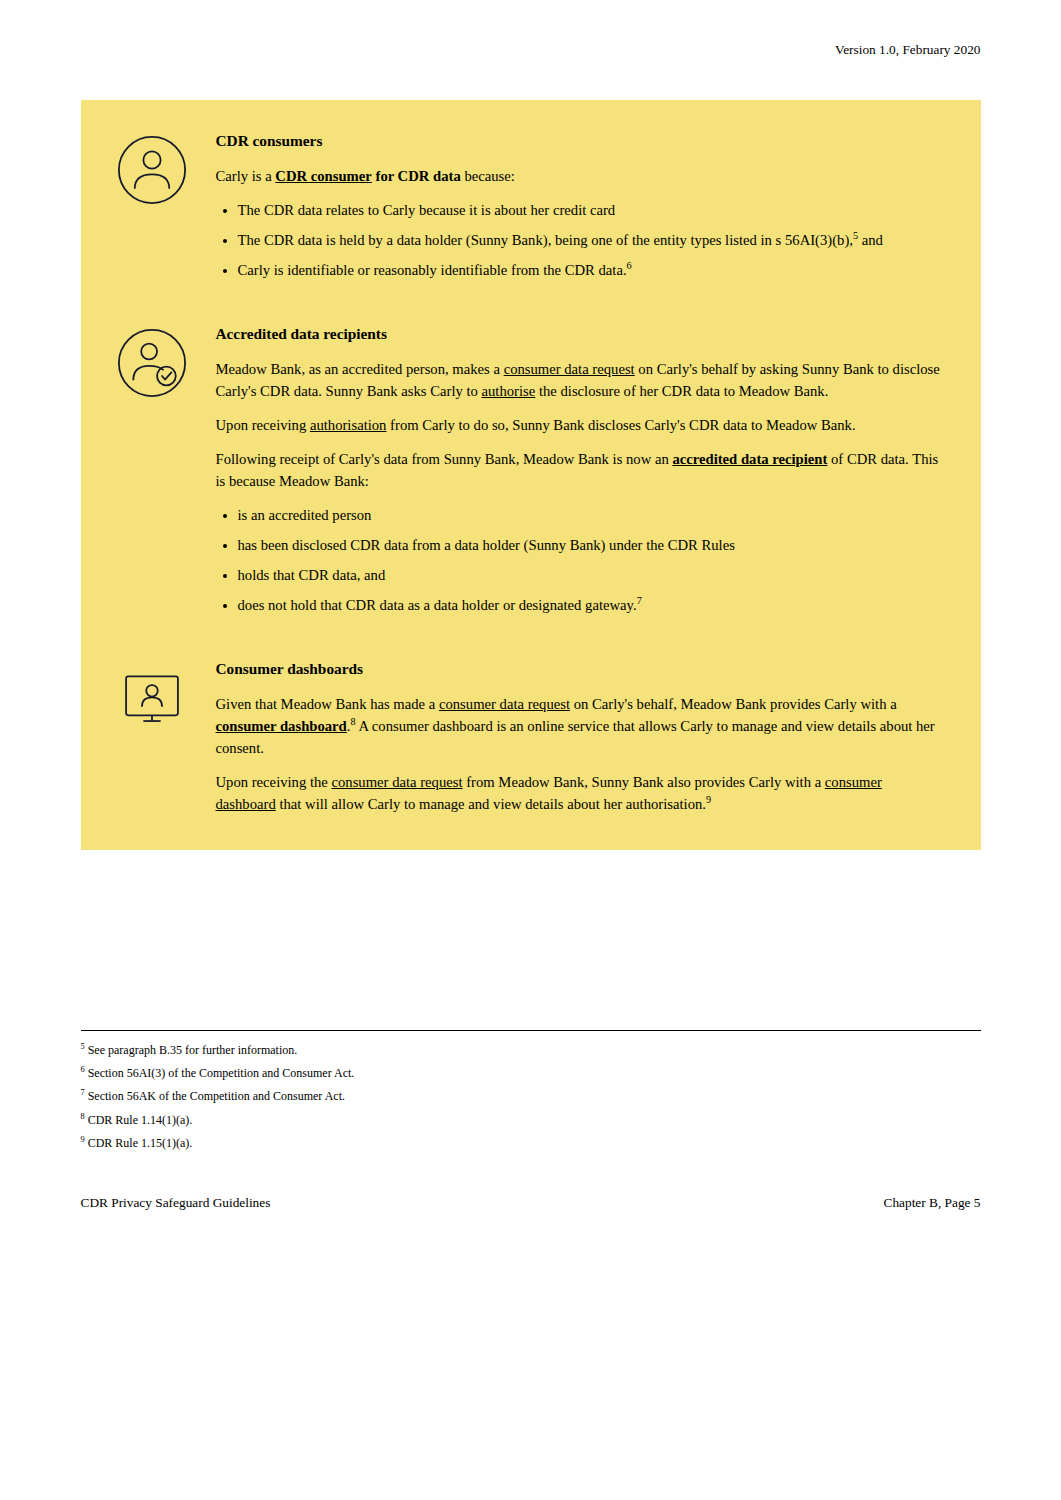Version 1.0, February 2020
CDR consumers
Carly is a CDR consumer for CDR data because:
The CDR data relates to Carly because it is about her credit card
The CDR data is held by a data holder (Sunny Bank), being one of the entity types listed in s 56AI(3)(b),5 and
Carly is identifiable or reasonably identifiable from the CDR data.6
Accredited data recipients
Meadow Bank, as an accredited person, makes a consumer data request on Carly's behalf by asking Sunny Bank to disclose Carly's CDR data. Sunny Bank asks Carly to authorise the disclosure of her CDR data to Meadow Bank.
Upon receiving authorisation from Carly to do so, Sunny Bank discloses Carly's CDR data to Meadow Bank.
Following receipt of Carly's data from Sunny Bank, Meadow Bank is now an accredited data recipient of CDR data. This is because Meadow Bank:
is an accredited person
has been disclosed CDR data from a data holder (Sunny Bank) under the CDR Rules
holds that CDR data, and
does not hold that CDR data as a data holder or designated gateway.7
Consumer dashboards
Given that Meadow Bank has made a consumer data request on Carly's behalf, Meadow Bank provides Carly with a consumer dashboard.8 A consumer dashboard is an online service that allows Carly to manage and view details about her consent.
Upon receiving the consumer data request from Meadow Bank, Sunny Bank also provides Carly with a consumer dashboard that will allow Carly to manage and view details about her authorisation.9
5 See paragraph B.35 for further information.
6 Section 56AI(3) of the Competition and Consumer Act.
7 Section 56AK of the Competition and Consumer Act.
8 CDR Rule 1.14(1)(a).
9 CDR Rule 1.15(1)(a).
CDR Privacy Safeguard Guidelines Chapter B, Page 5